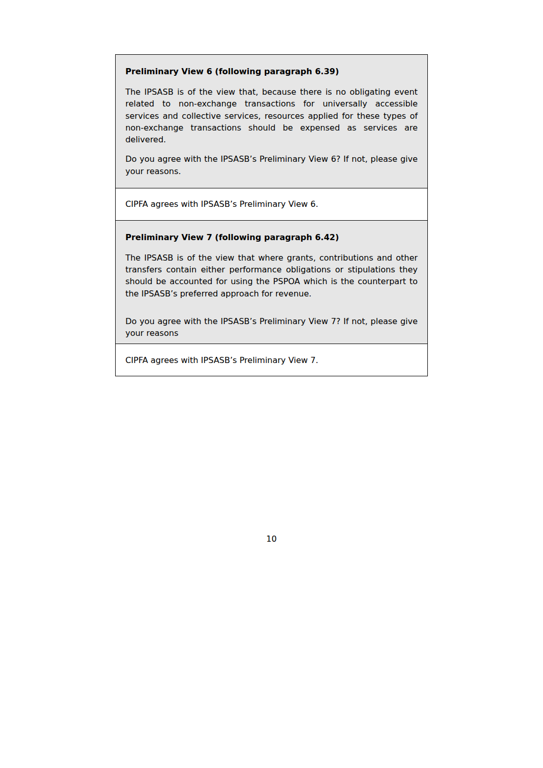Preliminary View 6 (following paragraph 6.39)
The IPSASB is of the view that, because there is no obligating event related to non-exchange transactions for universally accessible services and collective services, resources applied for these types of non-exchange transactions should be expensed as services are delivered.
Do you agree with the IPSASB’s Preliminary View 6? If not, please give your reasons.
CIPFA agrees with IPSASB’s Preliminary View 6.
Preliminary View 7 (following paragraph 6.42)
The IPSASB is of the view that where grants, contributions and other transfers contain either performance obligations or stipulations they should be accounted for using the PSPOA which is the counterpart to the IPSASB’s preferred approach for revenue.
Do you agree with the IPSASB’s Preliminary View 7? If not, please give your reasons
CIPFA agrees with IPSASB’s Preliminary View 7.
10